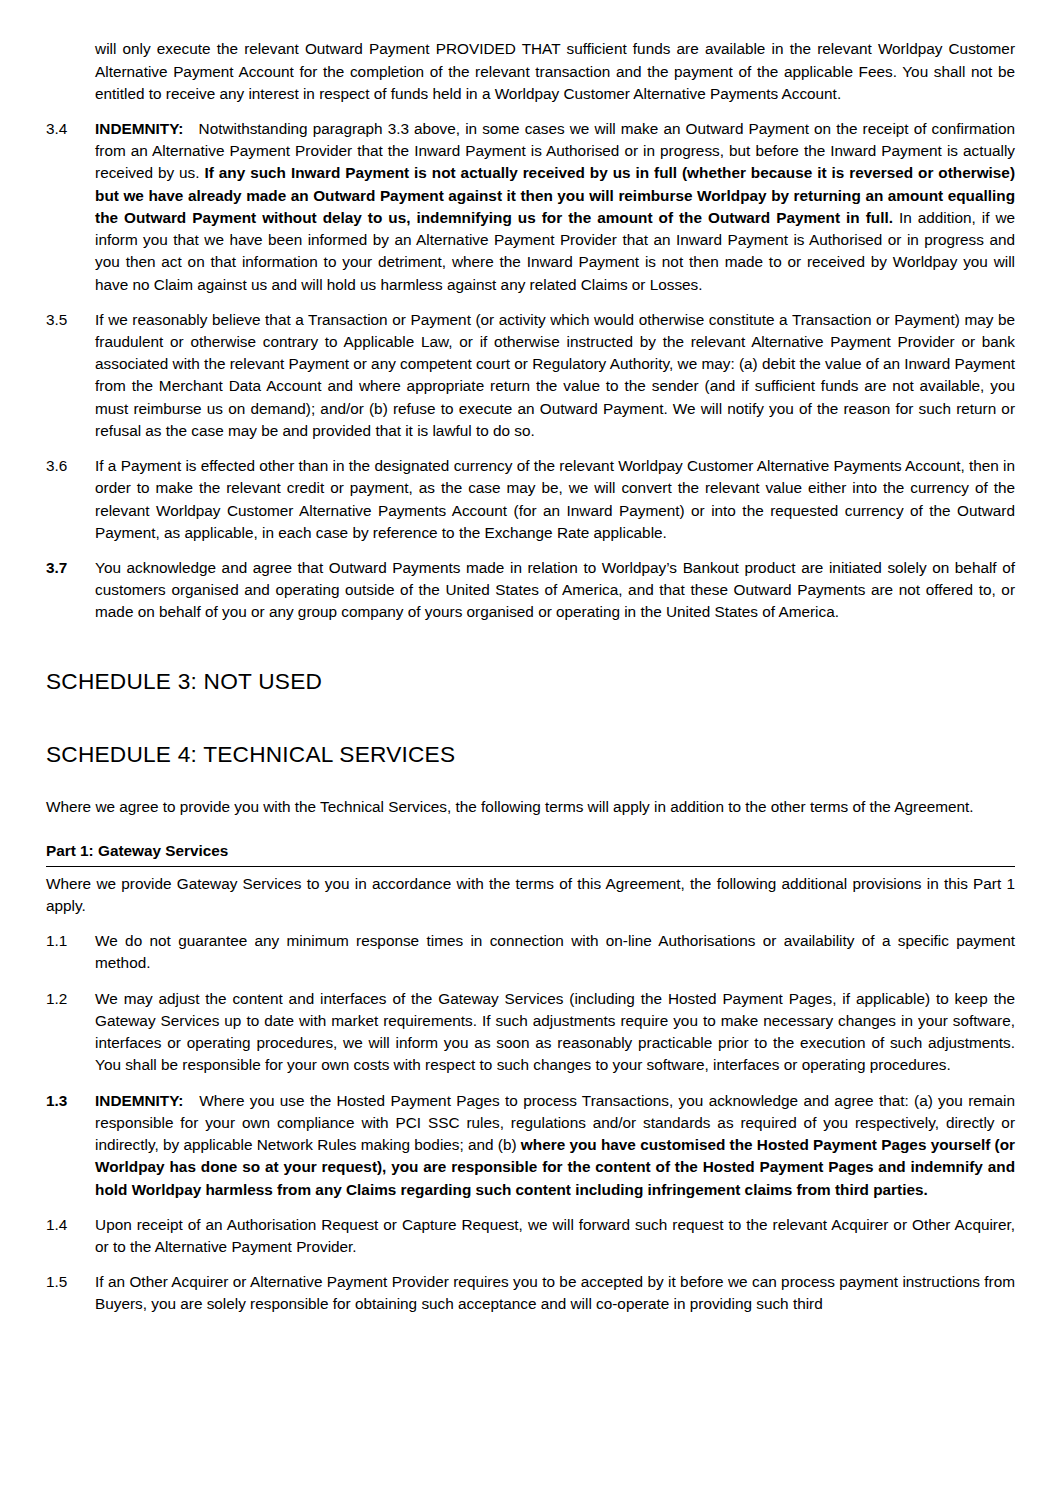will only execute the relevant Outward Payment PROVIDED THAT sufficient funds are available in the relevant Worldpay Customer Alternative Payment Account for the completion of the relevant transaction and the payment of the applicable Fees. You shall not be entitled to receive any interest in respect of funds held in a Worldpay Customer Alternative Payments Account.
3.4
INDEMNITY: Notwithstanding paragraph 3.3 above, in some cases we will make an Outward Payment on the receipt of confirmation from an Alternative Payment Provider that the Inward Payment is Authorised or in progress, but before the Inward Payment is actually received by us. If any such Inward Payment is not actually received by us in full (whether because it is reversed or otherwise) but we have already made an Outward Payment against it then you will reimburse Worldpay by returning an amount equalling the Outward Payment without delay to us, indemnifying us for the amount of the Outward Payment in full. In addition, if we inform you that we have been informed by an Alternative Payment Provider that an Inward Payment is Authorised or in progress and you then act on that information to your detriment, where the Inward Payment is not then made to or received by Worldpay you will have no Claim against us and will hold us harmless against any related Claims or Losses.
3.5
If we reasonably believe that a Transaction or Payment (or activity which would otherwise constitute a Transaction or Payment) may be fraudulent or otherwise contrary to Applicable Law, or if otherwise instructed by the relevant Alternative Payment Provider or bank associated with the relevant Payment or any competent court or Regulatory Authority, we may: (a) debit the value of an Inward Payment from the Merchant Data Account and where appropriate return the value to the sender (and if sufficient funds are not available, you must reimburse us on demand); and/or (b) refuse to execute an Outward Payment. We will notify you of the reason for such return or refusal as the case may be and provided that it is lawful to do so.
3.6
If a Payment is effected other than in the designated currency of the relevant Worldpay Customer Alternative Payments Account, then in order to make the relevant credit or payment, as the case may be, we will convert the relevant value either into the currency of the relevant Worldpay Customer Alternative Payments Account (for an Inward Payment) or into the requested currency of the Outward Payment, as applicable, in each case by reference to the Exchange Rate applicable.
3.7
You acknowledge and agree that Outward Payments made in relation to Worldpay’s Bankout product are initiated solely on behalf of customers organised and operating outside of the United States of America, and that these Outward Payments are not offered to, or made on behalf of you or any group company of yours organised or operating in the United States of America.
SCHEDULE 3: NOT USED
SCHEDULE 4: TECHNICAL SERVICES
Where we agree to provide you with the Technical Services, the following terms will apply in addition to the other terms of the Agreement.
Part 1: Gateway Services
Where we provide Gateway Services to you in accordance with the terms of this Agreement, the following additional provisions in this Part 1 apply.
1.1
We do not guarantee any minimum response times in connection with on-line Authorisations or availability of a specific payment method.
1.2
We may adjust the content and interfaces of the Gateway Services (including the Hosted Payment Pages, if applicable) to keep the Gateway Services up to date with market requirements. If such adjustments require you to make necessary changes in your software, interfaces or operating procedures, we will inform you as soon as reasonably practicable prior to the execution of such adjustments. You shall be responsible for your own costs with respect to such changes to your software, interfaces or operating procedures.
1.3
INDEMNITY: Where you use the Hosted Payment Pages to process Transactions, you acknowledge and agree that: (a) you remain responsible for your own compliance with PCI SSC rules, regulations and/or standards as required of you respectively, directly or indirectly, by applicable Network Rules making bodies; and (b) where you have customised the Hosted Payment Pages yourself (or Worldpay has done so at your request), you are responsible for the content of the Hosted Payment Pages and indemnify and hold Worldpay harmless from any Claims regarding such content including infringement claims from third parties.
1.4
Upon receipt of an Authorisation Request or Capture Request, we will forward such request to the relevant Acquirer or Other Acquirer, or to the Alternative Payment Provider.
1.5
If an Other Acquirer or Alternative Payment Provider requires you to be accepted by it before we can process payment instructions from Buyers, you are solely responsible for obtaining such acceptance and will co-operate in providing such third